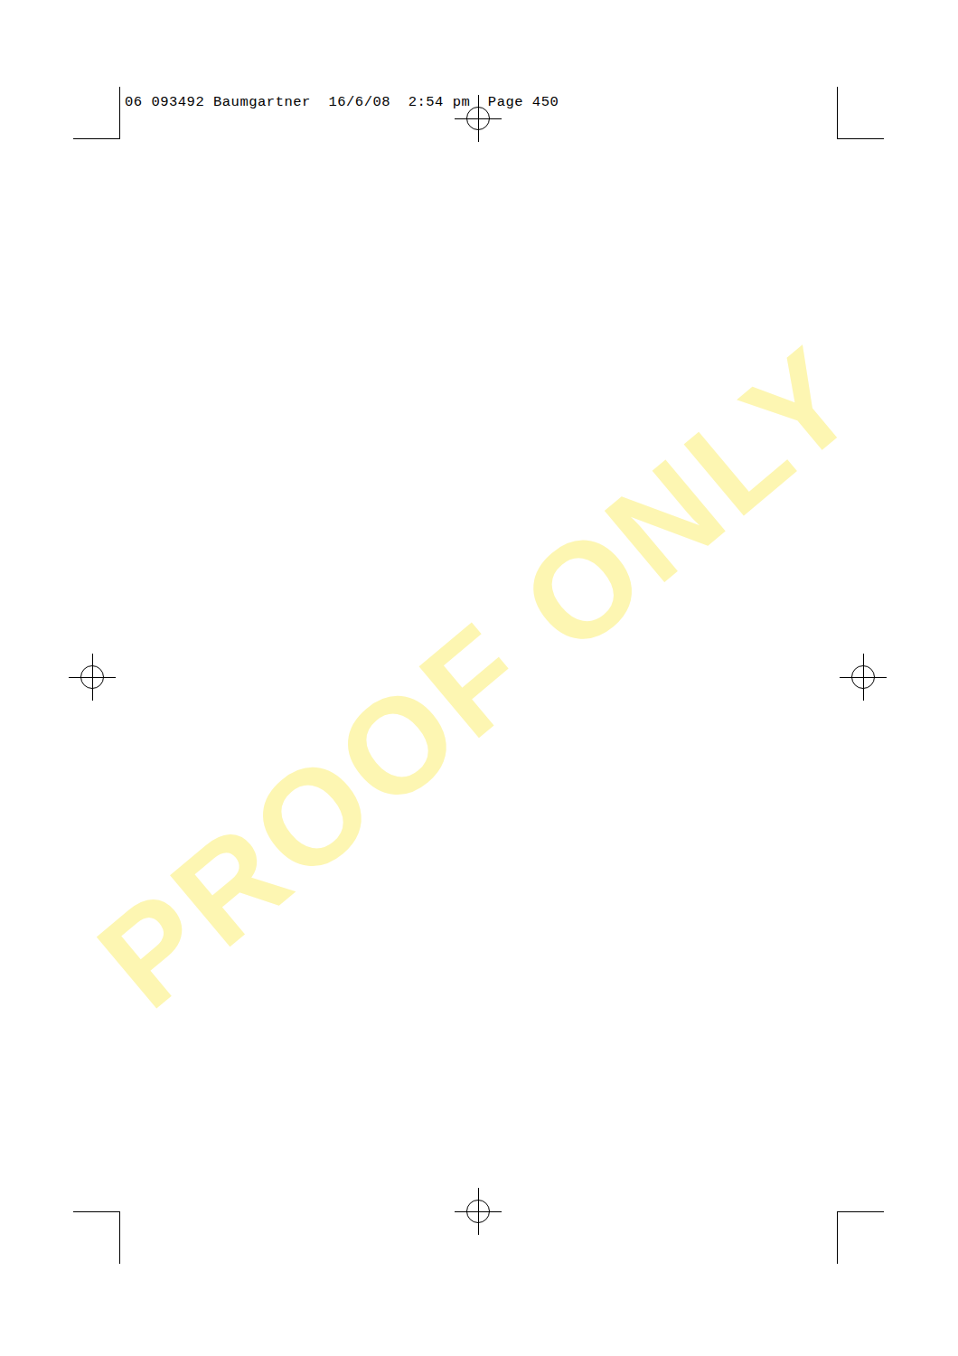06 093492 Baumgartner 16/6/08 2:54 pm Page 450
PROOF ONLY